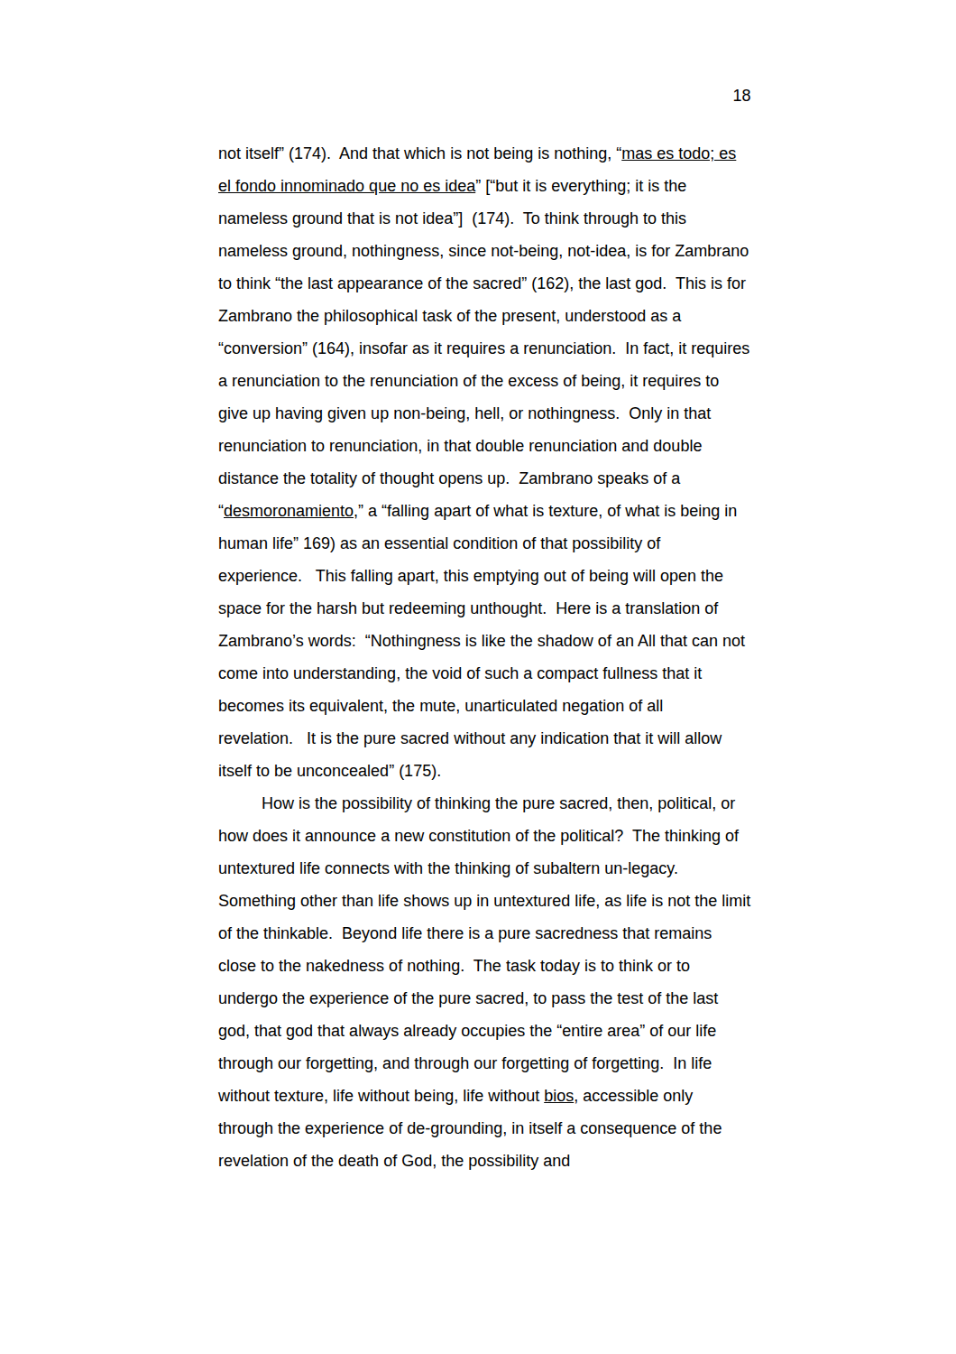18
not itself” (174). And that which is not being is nothing, “mas es todo; es el fondo innominado que no es idea” [“but it is everything; it is the nameless ground that is not idea”] (174). To think through to this nameless ground, nothingness, since not-being, not-idea, is for Zambrano to think “the last appearance of the sacred” (162), the last god. This is for Zambrano the philosophical task of the present, understood as a “conversion” (164), insofar as it requires a renunciation. In fact, it requires a renunciation to the renunciation of the excess of being, it requires to give up having given up non-being, hell, or nothingness. Only in that renunciation to renunciation, in that double renunciation and double distance the totality of thought opens up. Zambrano speaks of a “desmoronamiento,” a “falling apart of what is texture, of what is being in human life” 169) as an essential condition of that possibility of experience. This falling apart, this emptying out of being will open the space for the harsh but redeeming unthought. Here is a translation of Zambrano’s words: “Nothingness is like the shadow of an All that can not come into understanding, the void of such a compact fullness that it becomes its equivalent, the mute, unarticulated negation of all revelation. It is the pure sacred without any indication that it will allow itself to be unconcealed” (175).
How is the possibility of thinking the pure sacred, then, political, or how does it announce a new constitution of the political? The thinking of untextured life connects with the thinking of subaltern un-legacy. Something other than life shows up in untextured life, as life is not the limit of the thinkable. Beyond life there is a pure sacredness that remains close to the nakedness of nothing. The task today is to think or to undergo the experience of the pure sacred, to pass the test of the last god, that god that always already occupies the “entire area” of our life through our forgetting, and through our forgetting of forgetting. In life without texture, life without being, life without bios, accessible only through the experience of de-grounding, in itself a consequence of the revelation of the death of God, the possibility and